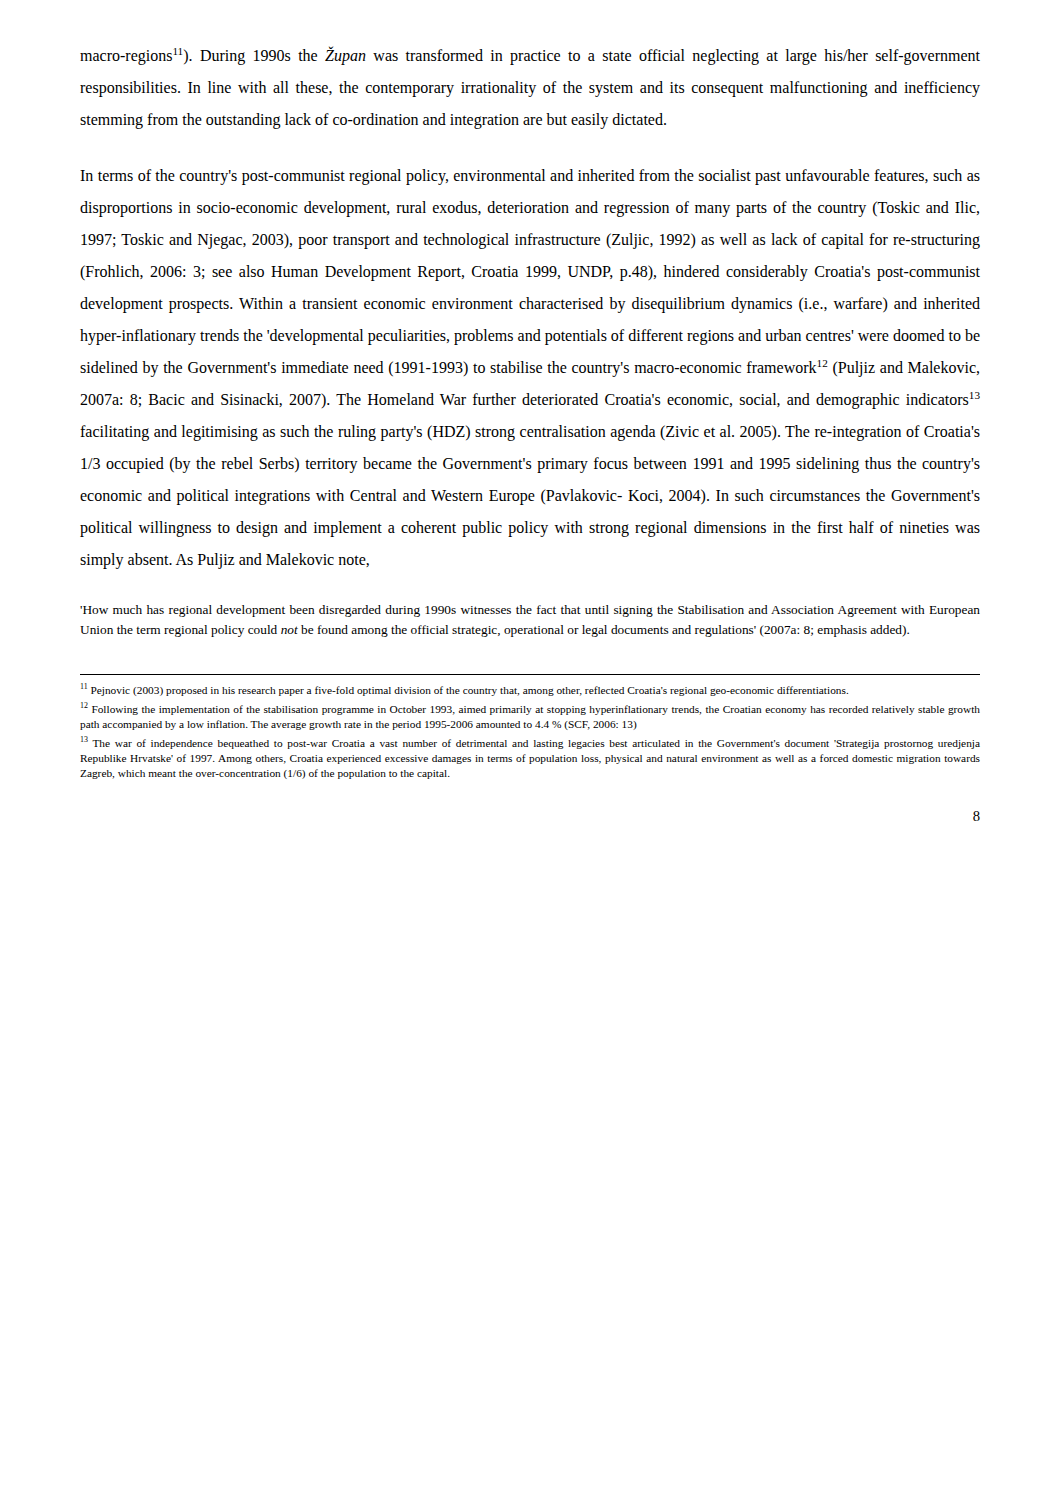macro-regions11). During 1990s the Župan was transformed in practice to a state official neglecting at large his/her self-government responsibilities. In line with all these, the contemporary irrationality of the system and its consequent malfunctioning and inefficiency stemming from the outstanding lack of co-ordination and integration are but easily dictated.
In terms of the country's post-communist regional policy, environmental and inherited from the socialist past unfavourable features, such as disproportions in socio-economic development, rural exodus, deterioration and regression of many parts of the country (Toskic and Ilic, 1997; Toskic and Njegac, 2003), poor transport and technological infrastructure (Zuljic, 1992) as well as lack of capital for re-structuring (Frohlich, 2006: 3; see also Human Development Report, Croatia 1999, UNDP, p.48), hindered considerably Croatia's post-communist development prospects. Within a transient economic environment characterised by disequilibrium dynamics (i.e., warfare) and inherited hyper-inflationary trends the 'developmental peculiarities, problems and potentials of different regions and urban centres' were doomed to be sidelined by the Government's immediate need (1991-1993) to stabilise the country's macro-economic framework12 (Puljiz and Malekovic, 2007a: 8; Bacic and Sisinacki, 2007). The Homeland War further deteriorated Croatia's economic, social, and demographic indicators13 facilitating and legitimising as such the ruling party's (HDZ) strong centralisation agenda (Zivic et al. 2005). The re-integration of Croatia's 1/3 occupied (by the rebel Serbs) territory became the Government's primary focus between 1991 and 1995 sidelining thus the country's economic and political integrations with Central and Western Europe (Pavlakovic- Koci, 2004). In such circumstances the Government's political willingness to design and implement a coherent public policy with strong regional dimensions in the first half of nineties was simply absent. As Puljiz and Malekovic note,
'How much has regional development been disregarded during 1990s witnesses the fact that until signing the Stabilisation and Association Agreement with European Union the term regional policy could not be found among the official strategic, operational or legal documents and regulations' (2007a: 8; emphasis added).
11 Pejnovic (2003) proposed in his research paper a five-fold optimal division of the country that, among other, reflected Croatia's regional geo-economic differentiations.
12 Following the implementation of the stabilisation programme in October 1993, aimed primarily at stopping hyperinflationary trends, the Croatian economy has recorded relatively stable growth path accompanied by a low inflation. The average growth rate in the period 1995-2006 amounted to 4.4 % (SCF, 2006: 13)
13 The war of independence bequeathed to post-war Croatia a vast number of detrimental and lasting legacies best articulated in the Government's document 'Strategija prostornog uredjenja Republike Hrvatske' of 1997. Among others, Croatia experienced excessive damages in terms of population loss, physical and natural environment as well as a forced domestic migration towards Zagreb, which meant the over-concentration (1/6) of the population to the capital.
8